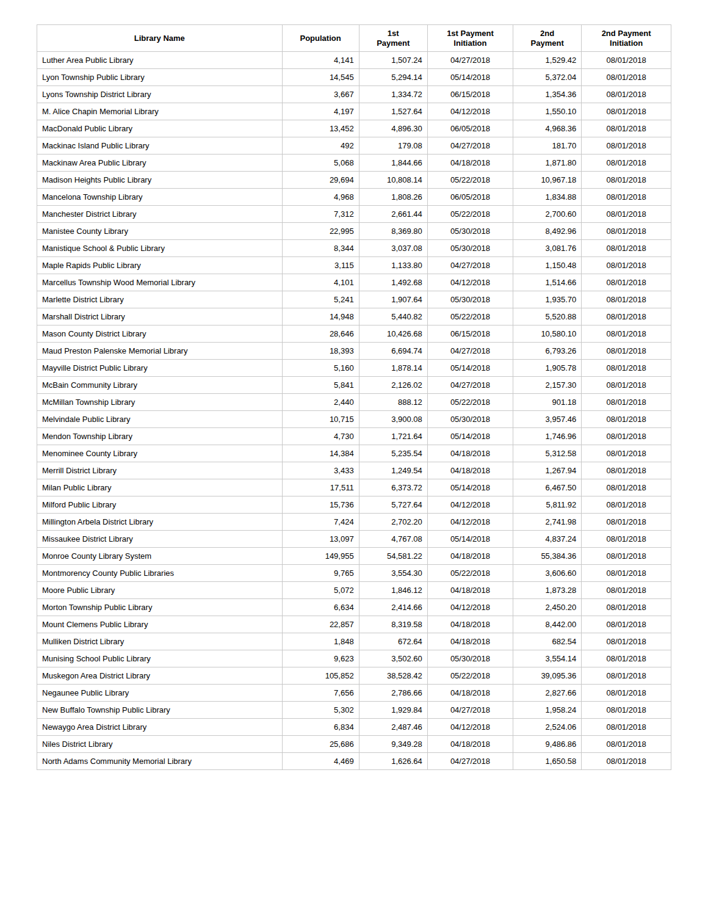| Library Name | Population | 1st Payment | 1st Payment Initiation | 2nd Payment | 2nd Payment Initiation |
| --- | --- | --- | --- | --- | --- |
| Luther Area Public Library | 4,141 | 1,507.24 | 04/27/2018 | 1,529.42 | 08/01/2018 |
| Lyon Township Public Library | 14,545 | 5,294.14 | 05/14/2018 | 5,372.04 | 08/01/2018 |
| Lyons Township District Library | 3,667 | 1,334.72 | 06/15/2018 | 1,354.36 | 08/01/2018 |
| M. Alice Chapin Memorial Library | 4,197 | 1,527.64 | 04/12/2018 | 1,550.10 | 08/01/2018 |
| MacDonald Public Library | 13,452 | 4,896.30 | 06/05/2018 | 4,968.36 | 08/01/2018 |
| Mackinac Island Public Library | 492 | 179.08 | 04/27/2018 | 181.70 | 08/01/2018 |
| Mackinaw Area Public Library | 5,068 | 1,844.66 | 04/18/2018 | 1,871.80 | 08/01/2018 |
| Madison Heights Public Library | 29,694 | 10,808.14 | 05/22/2018 | 10,967.18 | 08/01/2018 |
| Mancelona Township Library | 4,968 | 1,808.26 | 06/05/2018 | 1,834.88 | 08/01/2018 |
| Manchester District Library | 7,312 | 2,661.44 | 05/22/2018 | 2,700.60 | 08/01/2018 |
| Manistee County Library | 22,995 | 8,369.80 | 05/30/2018 | 8,492.96 | 08/01/2018 |
| Manistique School & Public Library | 8,344 | 3,037.08 | 05/30/2018 | 3,081.76 | 08/01/2018 |
| Maple Rapids Public Library | 3,115 | 1,133.80 | 04/27/2018 | 1,150.48 | 08/01/2018 |
| Marcellus Township Wood Memorial Library | 4,101 | 1,492.68 | 04/12/2018 | 1,514.66 | 08/01/2018 |
| Marlette District Library | 5,241 | 1,907.64 | 05/30/2018 | 1,935.70 | 08/01/2018 |
| Marshall District Library | 14,948 | 5,440.82 | 05/22/2018 | 5,520.88 | 08/01/2018 |
| Mason County District Library | 28,646 | 10,426.68 | 06/15/2018 | 10,580.10 | 08/01/2018 |
| Maud Preston Palenske Memorial Library | 18,393 | 6,694.74 | 04/27/2018 | 6,793.26 | 08/01/2018 |
| Mayville District Public Library | 5,160 | 1,878.14 | 05/14/2018 | 1,905.78 | 08/01/2018 |
| McBain Community Library | 5,841 | 2,126.02 | 04/27/2018 | 2,157.30 | 08/01/2018 |
| McMillan Township Library | 2,440 | 888.12 | 05/22/2018 | 901.18 | 08/01/2018 |
| Melvindale Public Library | 10,715 | 3,900.08 | 05/30/2018 | 3,957.46 | 08/01/2018 |
| Mendon Township Library | 4,730 | 1,721.64 | 05/14/2018 | 1,746.96 | 08/01/2018 |
| Menominee County Library | 14,384 | 5,235.54 | 04/18/2018 | 5,312.58 | 08/01/2018 |
| Merrill District Library | 3,433 | 1,249.54 | 04/18/2018 | 1,267.94 | 08/01/2018 |
| Milan Public Library | 17,511 | 6,373.72 | 05/14/2018 | 6,467.50 | 08/01/2018 |
| Milford Public Library | 15,736 | 5,727.64 | 04/12/2018 | 5,811.92 | 08/01/2018 |
| Millington Arbela District Library | 7,424 | 2,702.20 | 04/12/2018 | 2,741.98 | 08/01/2018 |
| Missaukee District Library | 13,097 | 4,767.08 | 05/14/2018 | 4,837.24 | 08/01/2018 |
| Monroe County Library System | 149,955 | 54,581.22 | 04/18/2018 | 55,384.36 | 08/01/2018 |
| Montmorency County Public Libraries | 9,765 | 3,554.30 | 05/22/2018 | 3,606.60 | 08/01/2018 |
| Moore Public Library | 5,072 | 1,846.12 | 04/18/2018 | 1,873.28 | 08/01/2018 |
| Morton Township Public Library | 6,634 | 2,414.66 | 04/12/2018 | 2,450.20 | 08/01/2018 |
| Mount Clemens Public Library | 22,857 | 8,319.58 | 04/18/2018 | 8,442.00 | 08/01/2018 |
| Mulliken District Library | 1,848 | 672.64 | 04/18/2018 | 682.54 | 08/01/2018 |
| Munising School Public Library | 9,623 | 3,502.60 | 05/30/2018 | 3,554.14 | 08/01/2018 |
| Muskegon Area District Library | 105,852 | 38,528.42 | 05/22/2018 | 39,095.36 | 08/01/2018 |
| Negaunee Public Library | 7,656 | 2,786.66 | 04/18/2018 | 2,827.66 | 08/01/2018 |
| New Buffalo Township Public Library | 5,302 | 1,929.84 | 04/27/2018 | 1,958.24 | 08/01/2018 |
| Newaygo Area District Library | 6,834 | 2,487.46 | 04/12/2018 | 2,524.06 | 08/01/2018 |
| Niles District Library | 25,686 | 9,349.28 | 04/18/2018 | 9,486.86 | 08/01/2018 |
| North Adams Community Memorial Library | 4,469 | 1,626.64 | 04/27/2018 | 1,650.58 | 08/01/2018 |